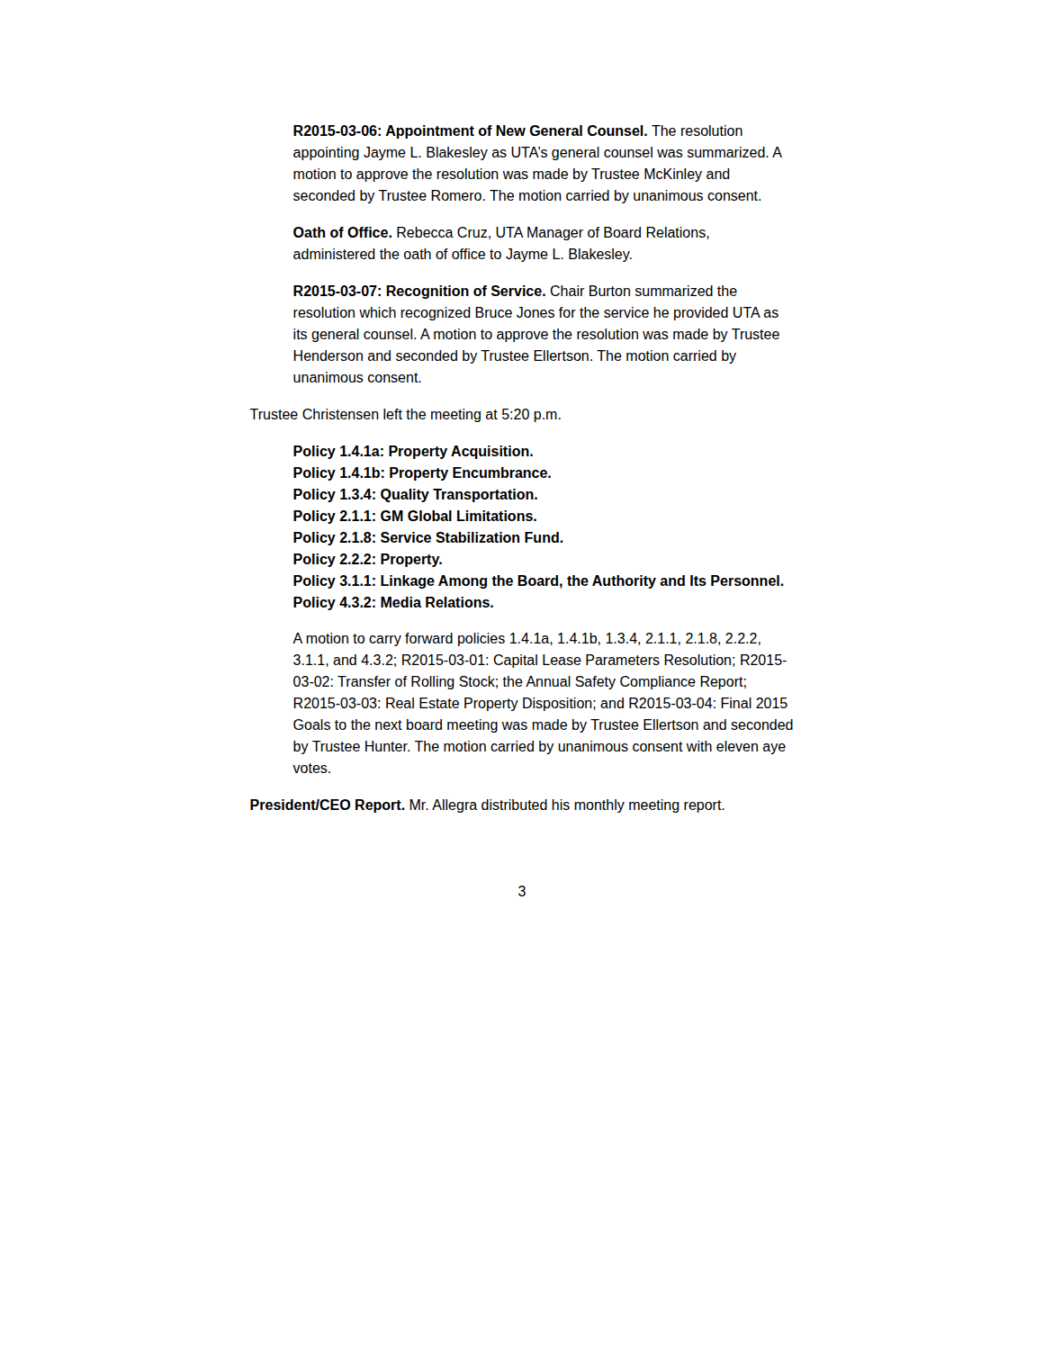R2015-03-06: Appointment of New General Counsel. The resolution appointing Jayme L. Blakesley as UTA’s general counsel was summarized. A motion to approve the resolution was made by Trustee McKinley and seconded by Trustee Romero. The motion carried by unanimous consent.
Oath of Office. Rebecca Cruz, UTA Manager of Board Relations, administered the oath of office to Jayme L. Blakesley.
R2015-03-07: Recognition of Service. Chair Burton summarized the resolution which recognized Bruce Jones for the service he provided UTA as its general counsel. A motion to approve the resolution was made by Trustee Henderson and seconded by Trustee Ellertson. The motion carried by unanimous consent.
Trustee Christensen left the meeting at 5:20 p.m.
Policy 1.4.1a: Property Acquisition.
Policy 1.4.1b: Property Encumbrance.
Policy 1.3.4: Quality Transportation.
Policy 2.1.1: GM Global Limitations.
Policy 2.1.8: Service Stabilization Fund.
Policy 2.2.2: Property.
Policy 3.1.1: Linkage Among the Board, the Authority and Its Personnel.
Policy 4.3.2: Media Relations.
A motion to carry forward policies 1.4.1a, 1.4.1b, 1.3.4, 2.1.1, 2.1.8, 2.2.2, 3.1.1, and 4.3.2; R2015-03-01: Capital Lease Parameters Resolution; R2015-03-02: Transfer of Rolling Stock; the Annual Safety Compliance Report; R2015-03-03: Real Estate Property Disposition; and R2015-03-04: Final 2015 Goals to the next board meeting was made by Trustee Ellertson and seconded by Trustee Hunter. The motion carried by unanimous consent with eleven aye votes.
President/CEO Report. Mr. Allegra distributed his monthly meeting report.
3